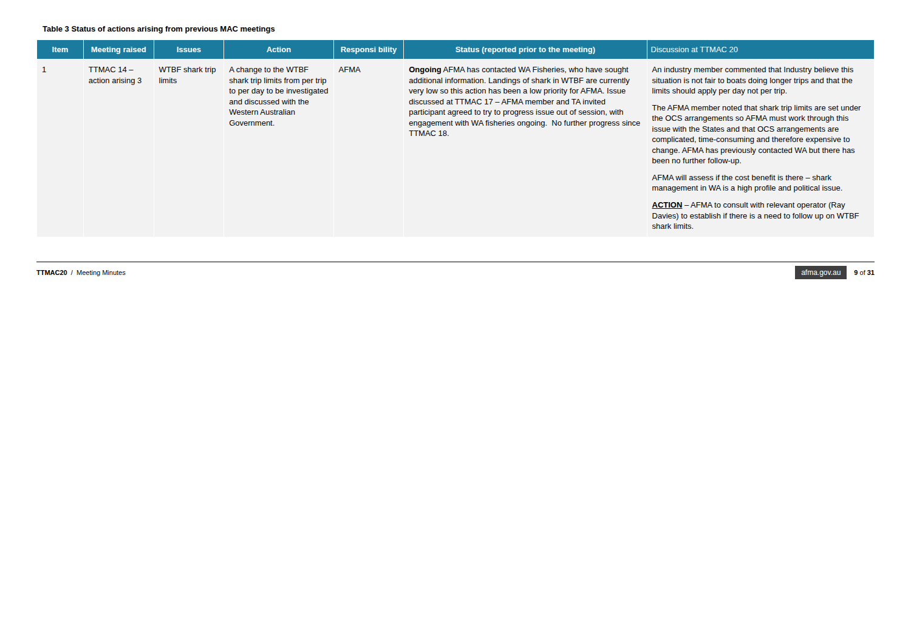Table 3 Status of actions arising from previous MAC meetings
| Item | Meeting raised | Issues | Action | Responsi bility | Status (reported prior to the meeting) | Discussion at TTMAC 20 |
| --- | --- | --- | --- | --- | --- | --- |
| 1 | TTMAC 14 – action arising 3 | WTBF shark trip limits | A change to the WTBF shark trip limits from per trip to per day to be investigated and discussed with the Western Australian Government. | AFMA | Ongoing AFMA has contacted WA Fisheries, who have sought additional information. Landings of shark in WTBF are currently very low so this action has been a low priority for AFMA. Issue discussed at TTMAC 17 – AFMA member and TA invited participant agreed to try to progress issue out of session, with engagement with WA fisheries ongoing. No further progress since TTMAC 18. | An industry member commented that Industry believe this situation is not fair to boats doing longer trips and that the limits should apply per day not per trip. The AFMA member noted that shark trip limits are set under the OCS arrangements so AFMA must work through this issue with the States and that OCS arrangements are complicated, time-consuming and therefore expensive to change. AFMA has previously contacted WA but there has been no further follow-up. AFMA will assess if the cost benefit is there – shark management in WA is a high profile and political issue. ACTION – AFMA to consult with relevant operator (Ray Davies) to establish if there is a need to follow up on WTBF shark limits. |
TTMAC20 / Meeting Minutes
afma.gov.au 9 of 31